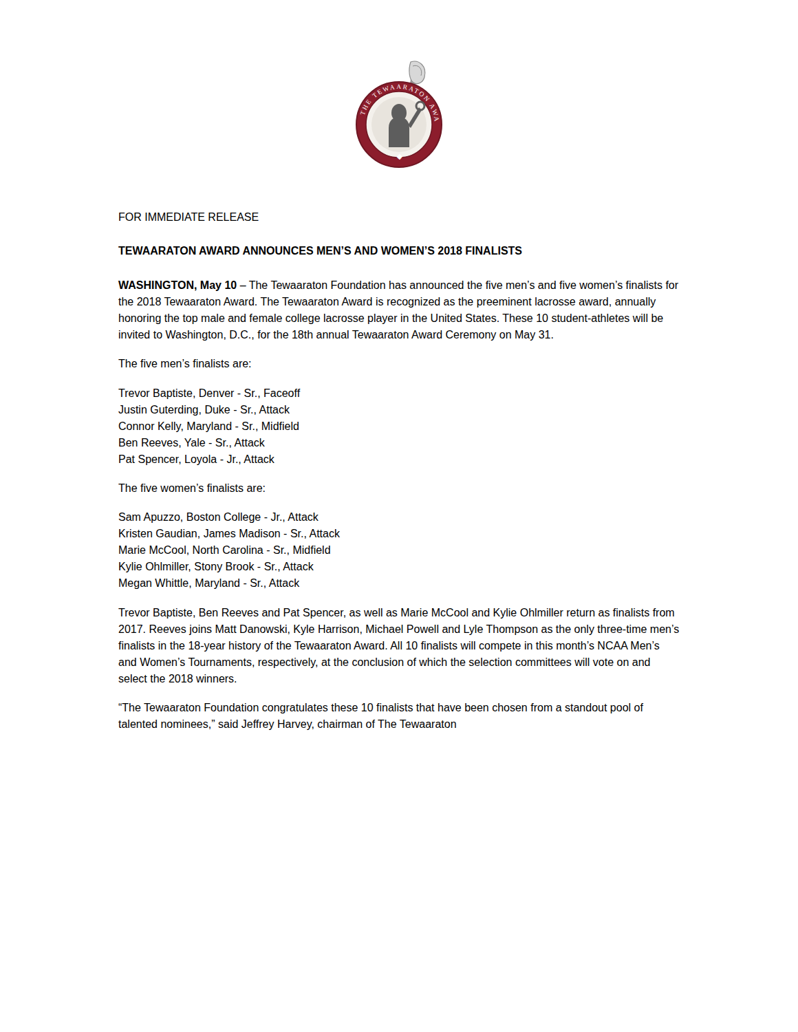THE TEWAARATON AWARD ◆
FOR IMMEDIATE RELEASE
TEWAARATON AWARD ANNOUNCES MEN’S AND WOMEN’S 2018 FINALISTS
WASHINGTON, May 10 – The Tewaaraton Foundation has announced the five men’s and five women’s finalists for the 2018 Tewaaraton Award. The Tewaaraton Award is recognized as the preeminent lacrosse award, annually honoring the top male and female college lacrosse player in the United States. These 10 student-athletes will be invited to Washington, D.C., for the 18th annual Tewaaraton Award Ceremony on May 31.
The five men’s finalists are:
Trevor Baptiste, Denver - Sr., Faceoff
Justin Guterding, Duke - Sr., Attack
Connor Kelly, Maryland - Sr., Midfield
Ben Reeves, Yale - Sr., Attack
Pat Spencer, Loyola - Jr., Attack
The five women’s finalists are:
Sam Apuzzo, Boston College - Jr., Attack
Kristen Gaudian, James Madison - Sr., Attack
Marie McCool, North Carolina - Sr., Midfield
Kylie Ohlmiller, Stony Brook - Sr., Attack
Megan Whittle, Maryland - Sr., Attack
Trevor Baptiste, Ben Reeves and Pat Spencer, as well as Marie McCool and Kylie Ohlmiller return as finalists from 2017. Reeves joins Matt Danowski, Kyle Harrison, Michael Powell and Lyle Thompson as the only three-time men’s finalists in the 18-year history of the Tewaaraton Award. All 10 finalists will compete in this month’s NCAA Men’s and Women’s Tournaments, respectively, at the conclusion of which the selection committees will vote on and select the 2018 winners.
“The Tewaaraton Foundation congratulates these 10 finalists that have been chosen from a standout pool of talented nominees,” said Jeffrey Harvey, chairman of The Tewaaraton